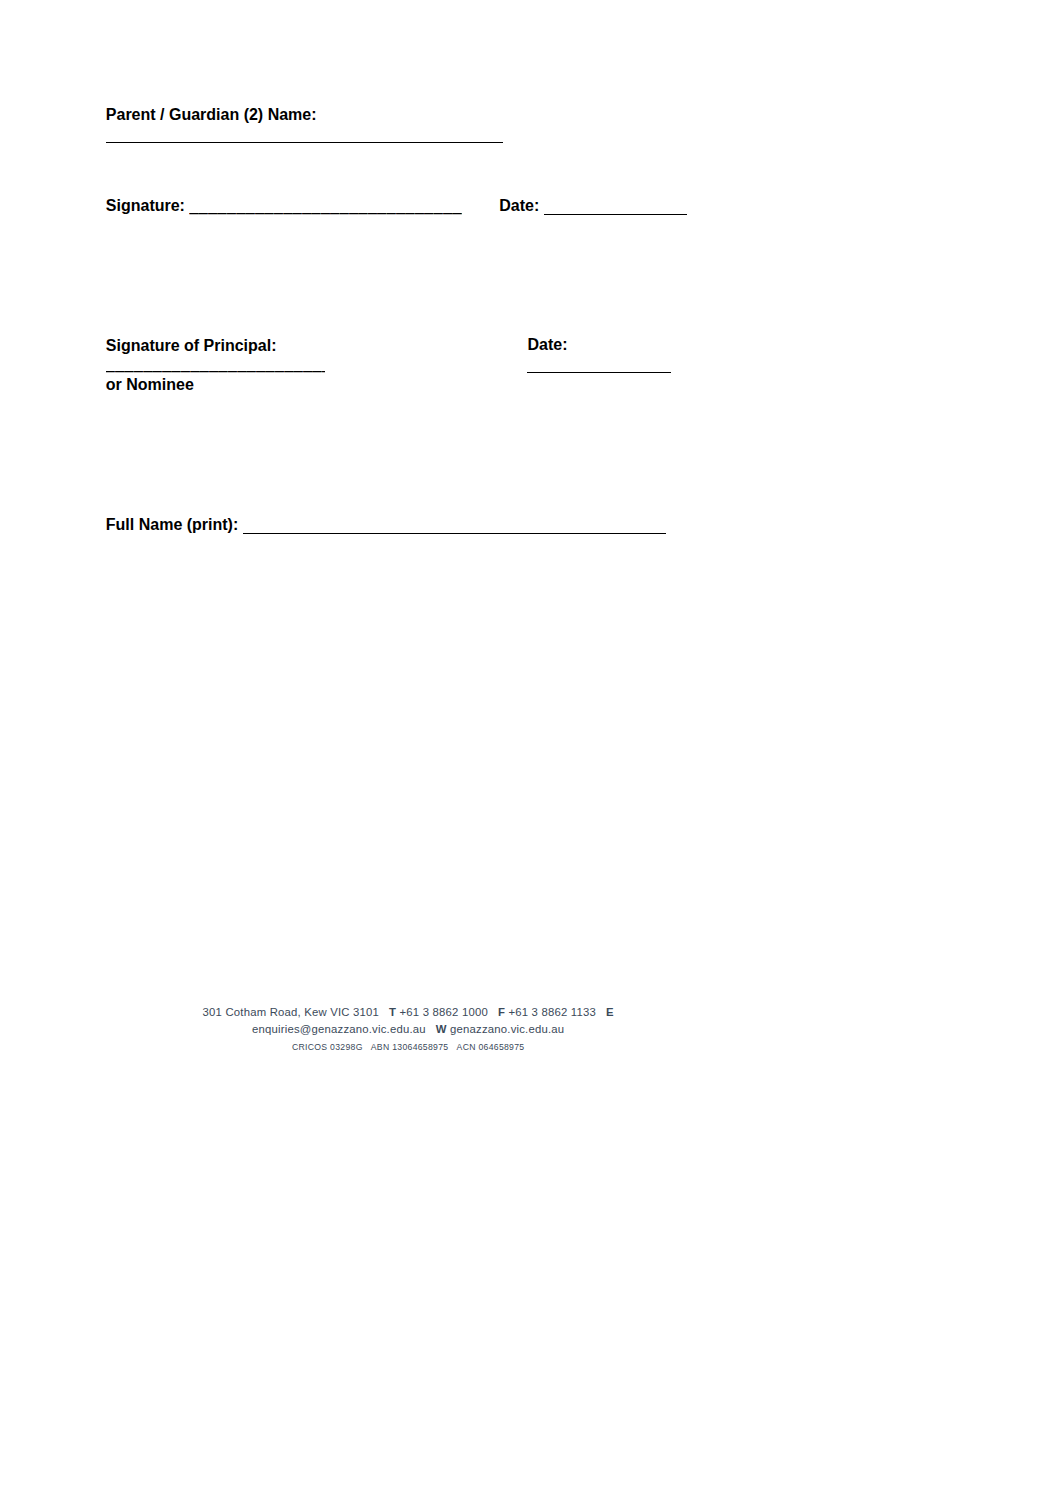Parent / Guardian (2) Name:
Signature: _______________________________________
Date:
Signature of Principal: _____________________________
Date:
or Nominee
Full Name (print):
301 Cotham Road, Kew VIC 3101 T +61 3 8862 1000 F +61 3 8862 1133 E enquiries@genazzano.vic.edu.au W genazzano.vic.edu.au
CRICOS 03298G ABN 13064658975 ACN 064658975